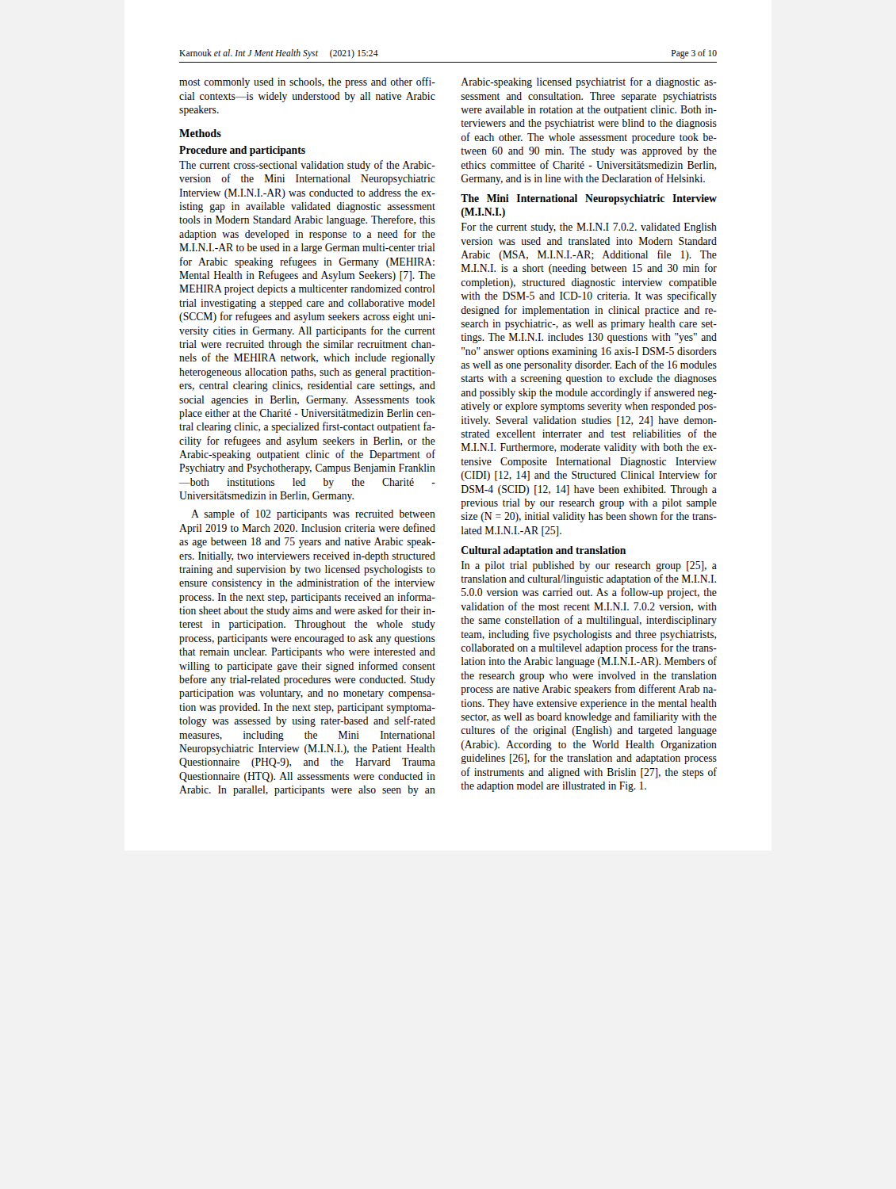Karnouk et al. Int J Ment Health Syst (2021) 15:24
Page 3 of 10
most commonly used in schools, the press and other official contexts—is widely understood by all native Arabic speakers.
Methods
Procedure and participants
The current cross-sectional validation study of the Arabic-version of the Mini International Neuropsychiatric Interview (M.I.N.I.-AR) was conducted to address the existing gap in available validated diagnostic assessment tools in Modern Standard Arabic language. Therefore, this adaption was developed in response to a need for the M.I.N.I.-AR to be used in a large German multi-center trial for Arabic speaking refugees in Germany (MEHIRA: Mental Health in Refugees and Asylum Seekers) [7]. The MEHIRA project depicts a multicenter randomized control trial investigating a stepped care and collaborative model (SCCM) for refugees and asylum seekers across eight university cities in Germany. All participants for the current trial were recruited through the similar recruitment channels of the MEHIRA network, which include regionally heterogeneous allocation paths, such as general practitioners, central clearing clinics, residential care settings, and social agencies in Berlin, Germany. Assessments took place either at the Charité - Universitätmedizin Berlin central clearing clinic, a specialized first-contact outpatient facility for refugees and asylum seekers in Berlin, or the Arabic-speaking outpatient clinic of the Department of Psychiatry and Psychotherapy, Campus Benjamin Franklin—both institutions led by the Charité - Universitätsmedizin in Berlin, Germany.
A sample of 102 participants was recruited between April 2019 to March 2020. Inclusion criteria were defined as age between 18 and 75 years and native Arabic speakers. Initially, two interviewers received in-depth structured training and supervision by two licensed psychologists to ensure consistency in the administration of the interview process. In the next step, participants received an information sheet about the study aims and were asked for their interest in participation. Throughout the whole study process, participants were encouraged to ask any questions that remain unclear. Participants who were interested and willing to participate gave their signed informed consent before any trial-related procedures were conducted. Study participation was voluntary, and no monetary compensation was provided. In the next step, participant symptomatology was assessed by using rater-based and self-rated measures, including the Mini International Neuropsychiatric Interview (M.I.N.I.), the Patient Health Questionnaire (PHQ-9), and the Harvard Trauma Questionnaire (HTQ). All assessments were conducted in Arabic. In parallel, participants were also seen by an Arabic-speaking licensed psychiatrist for a diagnostic assessment and consultation. Three separate psychiatrists were available in rotation at the outpatient clinic. Both interviewers and the psychiatrist were blind to the diagnosis of each other. The whole assessment procedure took between 60 and 90 min. The study was approved by the ethics committee of Charité - Universitätsmedizin Berlin, Germany, and is in line with the Declaration of Helsinki.
The Mini International Neuropsychiatric Interview (M.I.N.I.)
For the current study, the M.I.N.I 7.0.2. validated English version was used and translated into Modern Standard Arabic (MSA, M.I.N.I.-AR; Additional file 1). The M.I.N.I. is a short (needing between 15 and 30 min for completion), structured diagnostic interview compatible with the DSM-5 and ICD-10 criteria. It was specifically designed for implementation in clinical practice and research in psychiatric-, as well as primary health care settings. The M.I.N.I. includes 130 questions with "yes" and "no" answer options examining 16 axis-I DSM-5 disorders as well as one personality disorder. Each of the 16 modules starts with a screening question to exclude the diagnoses and possibly skip the module accordingly if answered negatively or explore symptoms severity when responded positively. Several validation studies [12, 24] have demonstrated excellent interrater and test reliabilities of the M.I.N.I. Furthermore, moderate validity with both the extensive Composite International Diagnostic Interview (CIDI) [12, 14] and the Structured Clinical Interview for DSM-4 (SCID) [12, 14] have been exhibited. Through a previous trial by our research group with a pilot sample size (N = 20), initial validity has been shown for the translated M.I.N.I.-AR [25].
Cultural adaptation and translation
In a pilot trial published by our research group [25], a translation and cultural/linguistic adaptation of the M.I.N.I. 5.0.0 version was carried out. As a follow-up project, the validation of the most recent M.I.N.I. 7.0.2 version, with the same constellation of a multilingual, interdisciplinary team, including five psychologists and three psychiatrists, collaborated on a multilevel adaption process for the translation into the Arabic language (M.I.N.I.-AR). Members of the research group who were involved in the translation process are native Arabic speakers from different Arab nations. They have extensive experience in the mental health sector, as well as board knowledge and familiarity with the cultures of the original (English) and targeted language (Arabic). According to the World Health Organization guidelines [26], for the translation and adaptation process of instruments and aligned with Brislin [27], the steps of the adaption model are illustrated in Fig. 1.